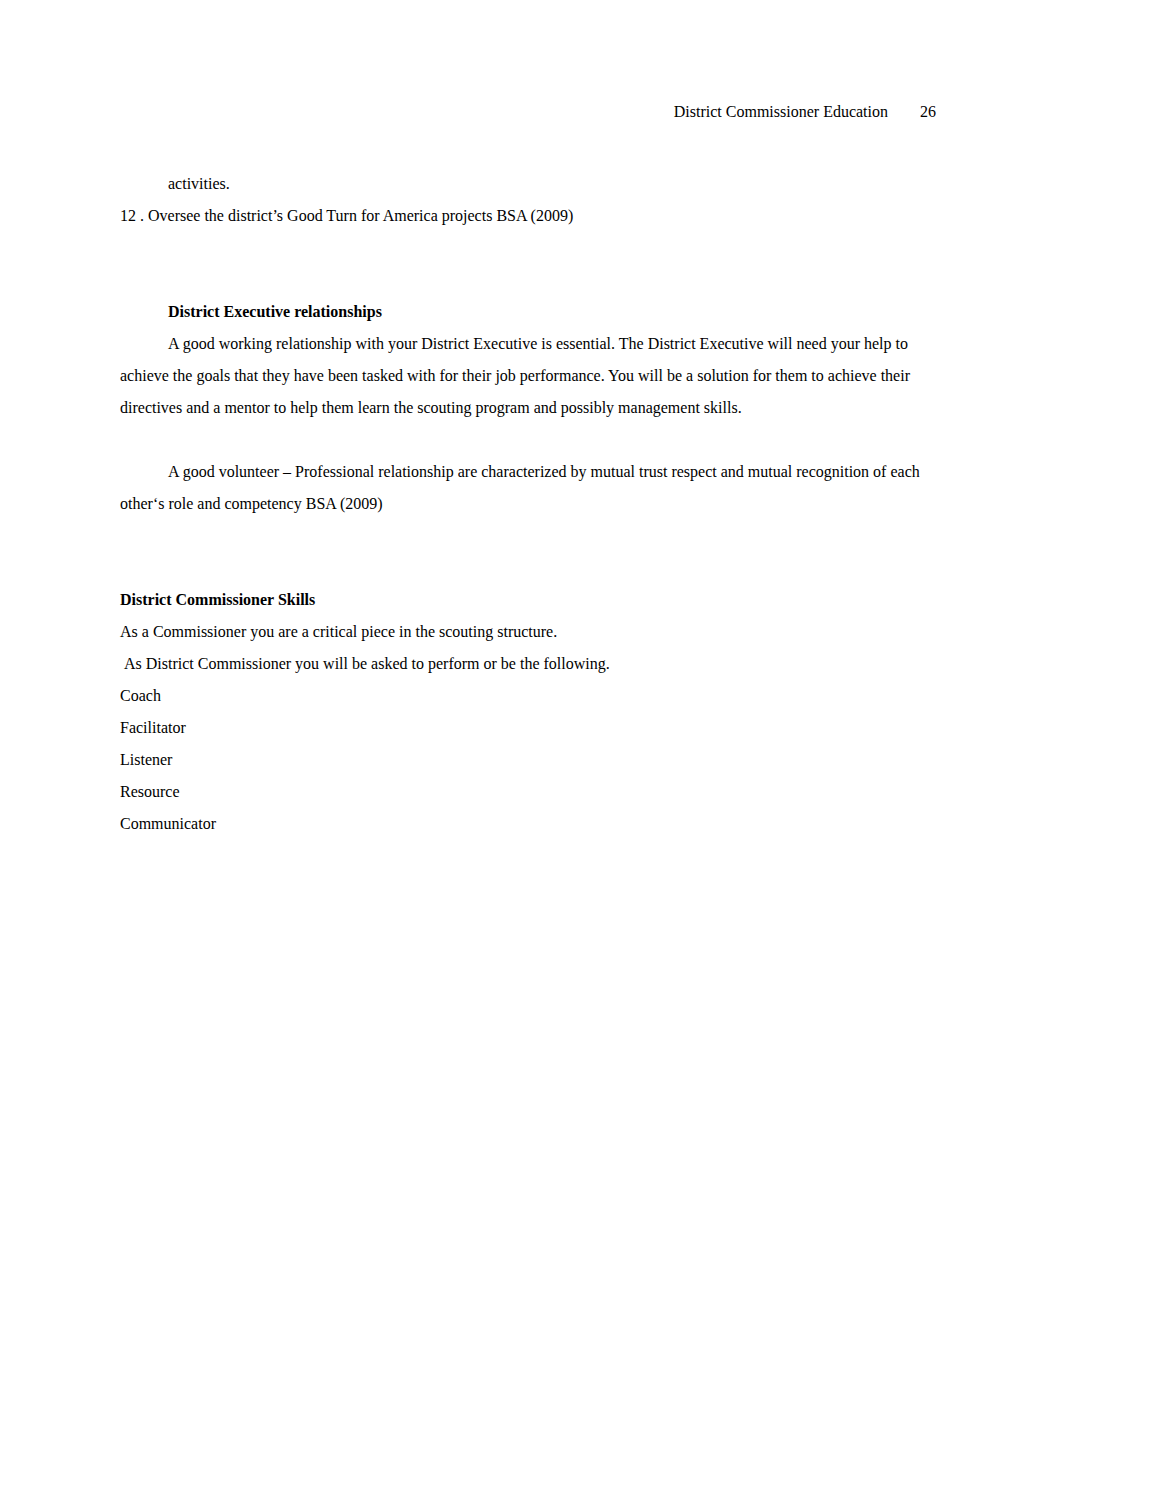District Commissioner Education 26
activities.
12 . Oversee the district’s Good Turn for America projects BSA (2009)
District Executive relationships
A good working relationship with your District Executive is essential. The District Executive will need your help to achieve the goals that they have been tasked with for their job performance. You will be a solution for them to achieve their directives and a mentor to help them learn the scouting program and possibly management skills.
A good volunteer – Professional relationship are characterized by mutual trust respect and mutual recognition of each other‘s role and competency BSA (2009)
District Commissioner Skills
As a Commissioner you are a critical piece in the scouting structure.
As District Commissioner you will be asked to perform or be the following.
Coach
Facilitator
Listener
Resource
Communicator